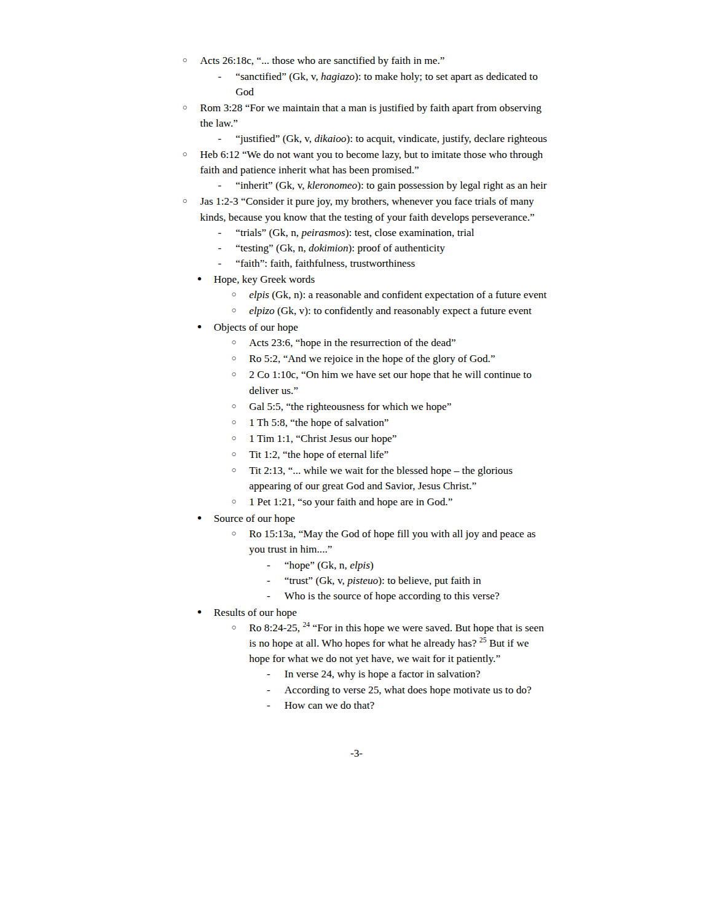Acts 26:18c, “... those who are sanctified by faith in me.”
“sanctified” (Gk, v, hagiazo): to make holy; to set apart as dedicated to God
Rom 3:28 “For we maintain that a man is justified by faith apart from observing the law.”
“justified” (Gk, v, dikaioo): to acquit, vindicate, justify, declare righteous
Heb 6:12 “We do not want you to become lazy, but to imitate those who through faith and patience inherit what has been promised.”
“inherit” (Gk, v, kleronomeo): to gain possession by legal right as an heir
Jas 1:2-3 “Consider it pure joy, my brothers, whenever you face trials of many kinds, because you know that the testing of your faith develops perseverance.”
“trials” (Gk, n, peirasmos): test, close examination, trial
“testing” (Gk, n, dokimion): proof of authenticity
“faith”: faith, faithfulness, trustworthiness
Hope, key Greek words
elpis (Gk, n): a reasonable and confident expectation of a future event
elpizo (Gk, v): to confidently and reasonably expect a future event
Objects of our hope
Acts 23:6, “hope in the resurrection of the dead”
Ro 5:2, “And we rejoice in the hope of the glory of God.”
2 Co 1:10c, “On him we have set our hope that he will continue to deliver us.”
Gal 5:5, “the righteousness for which we hope”
1 Th 5:8, “the hope of salvation”
1 Tim 1:1, “Christ Jesus our hope”
Tit 1:2, “the hope of eternal life”
Tit 2:13, “... while we wait for the blessed hope – the glorious appearing of our great God and Savior, Jesus Christ.”
1 Pet 1:21, “so your faith and hope are in God.”
Source of our hope
Ro 15:13a, “May the God of hope fill you with all joy and peace as you trust in him....”
“hope” (Gk, n, elpis)
“trust” (Gk, v, pisteuo): to believe, put faith in
Who is the source of hope according to this verse?
Results of our hope
Ro 8:24-25, 24 “For in this hope we were saved. But hope that is seen is no hope at all. Who hopes for what he already has? 25 But if we hope for what we do not yet have, we wait for it patiently.”
In verse 24, why is hope a factor in salvation?
According to verse 25, what does hope motivate us to do?
How can we do that?
-3-